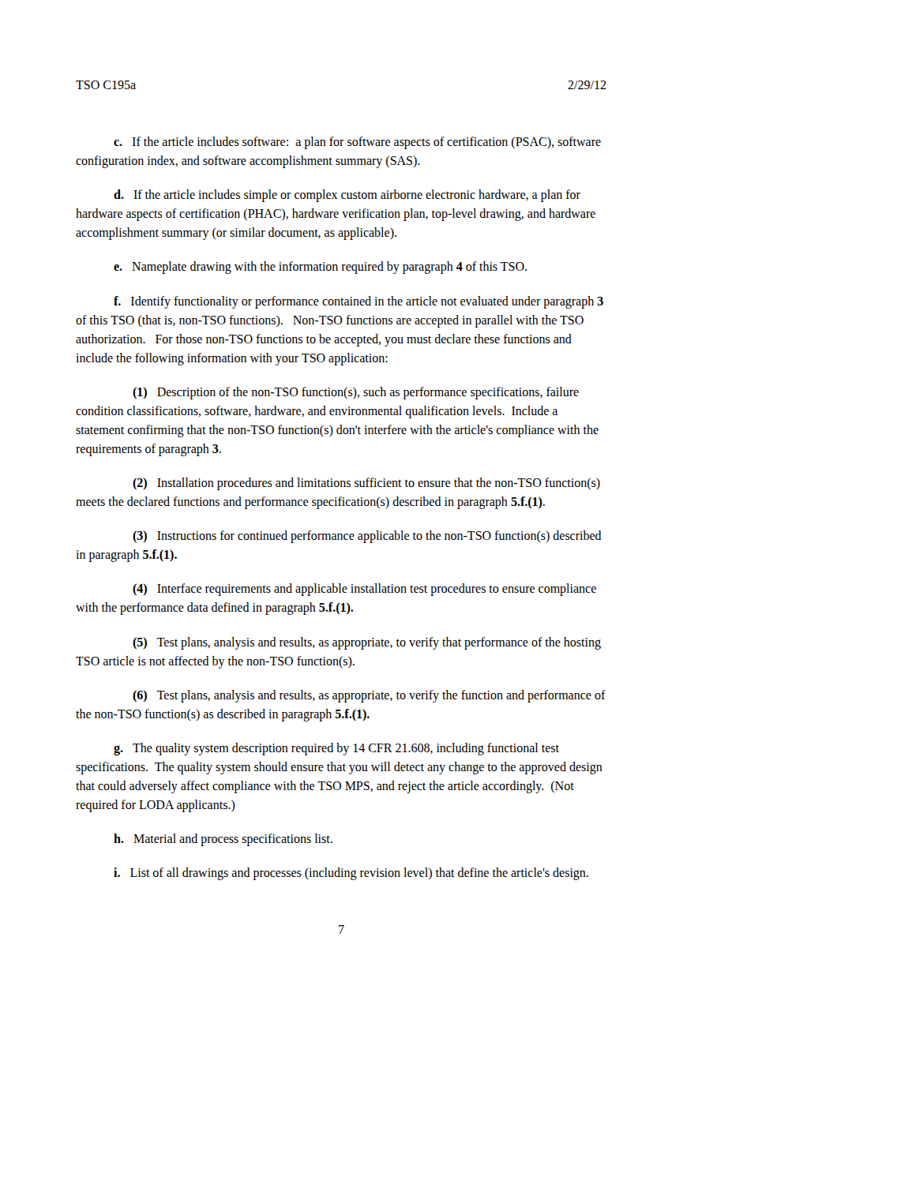TSO C195a
2/29/12
c. If the article includes software: a plan for software aspects of certification (PSAC), software configuration index, and software accomplishment summary (SAS).
d. If the article includes simple or complex custom airborne electronic hardware, a plan for hardware aspects of certification (PHAC), hardware verification plan, top-level drawing, and hardware accomplishment summary (or similar document, as applicable).
e. Nameplate drawing with the information required by paragraph 4 of this TSO.
f. Identify functionality or performance contained in the article not evaluated under paragraph 3 of this TSO (that is, non-TSO functions). Non-TSO functions are accepted in parallel with the TSO authorization. For those non-TSO functions to be accepted, you must declare these functions and include the following information with your TSO application:
(1) Description of the non-TSO function(s), such as performance specifications, failure condition classifications, software, hardware, and environmental qualification levels. Include a statement confirming that the non-TSO function(s) don't interfere with the article's compliance with the requirements of paragraph 3.
(2) Installation procedures and limitations sufficient to ensure that the non-TSO function(s) meets the declared functions and performance specification(s) described in paragraph 5.f.(1).
(3) Instructions for continued performance applicable to the non-TSO function(s) described in paragraph 5.f.(1).
(4) Interface requirements and applicable installation test procedures to ensure compliance with the performance data defined in paragraph 5.f.(1).
(5) Test plans, analysis and results, as appropriate, to verify that performance of the hosting TSO article is not affected by the non-TSO function(s).
(6) Test plans, analysis and results, as appropriate, to verify the function and performance of the non-TSO function(s) as described in paragraph 5.f.(1).
g. The quality system description required by 14 CFR 21.608, including functional test specifications. The quality system should ensure that you will detect any change to the approved design that could adversely affect compliance with the TSO MPS, and reject the article accordingly. (Not required for LODA applicants.)
h. Material and process specifications list.
i. List of all drawings and processes (including revision level) that define the article's design.
7